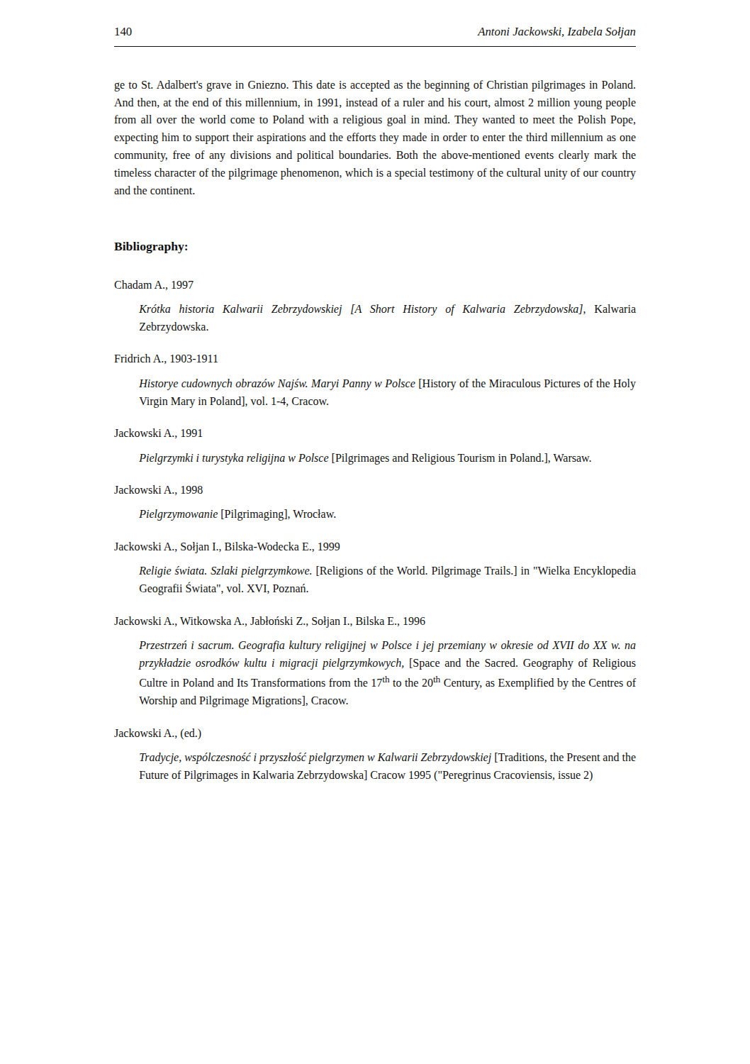140 Antoni Jackowski, Izabela Sołjan
ge to St. Adalbert's grave in Gniezno. This date is accepted as the beginning of Christian pilgrimages in Poland. And then, at the end of this millennium, in 1991, instead of a ruler and his court, almost 2 million young people from all over the world come to Poland with a religious goal in mind. They wanted to meet the Polish Pope, expecting him to support their aspirations and the efforts they made in order to enter the third millennium as one community, free of any divisions and political boundaries. Both the above-mentioned events clearly mark the timeless character of the pilgrimage phenomenon, which is a special testimony of the cultural unity of our country and the continent.
Bibliography:
Chadam A., 1997
Krótka historia Kalwarii Zebrzydowskiej [A Short History of Kalwaria Zebrzydowska], Kalwaria Zebrzydowska.
Fridrich A., 1903-1911
Historye cudownych obrazów Najśw. Maryi Panny w Polsce [History of the Miraculous Pictures of the Holy Virgin Mary in Poland], vol. 1-4, Cracow.
Jackowski A., 1991
Pielgrzymki i turystyka religijna w Polsce [Pilgrimages and Religious Tourism in Poland.], Warsaw.
Jackowski A., 1998
Pielgrzymowanie [Pilgrimaging], Wrocław.
Jackowski A., Sołjan I., Bilska-Wodecka E., 1999
Religie świata. Szlaki pielgrzymkowe. [Religions of the World. Pilgrimage Trails.] in "Wielka Encyklopedia Geografii Świata", vol. XVI, Poznań.
Jackowski A., Witkowska A., Jabłoński Z., Sołjan I., Bilska E., 1996
Przestrzeń i sacrum. Geografia kultury religijnej w Polsce i jej przemiany w okresie od XVII do XX w. na przykładzie osrodków kultu i migracji pielgrzymkowych, [Space and the Sacred. Geography of Religious Cultre in Poland and Its Transformations from the 17th to the 20th Century, as Exemplified by the Centres of Worship and Pilgrimage Migrations], Cracow.
Jackowski A., (ed.)
Tradycje, wspólczesność i przyszłość pielgrzymen w Kalwarii Zebrzydowskiej [Traditions, the Present and the Future of Pilgrimages in Kalwaria Zebrzydowska] Cracow 1995 ("Peregrinus Cracoviensis, issue 2)